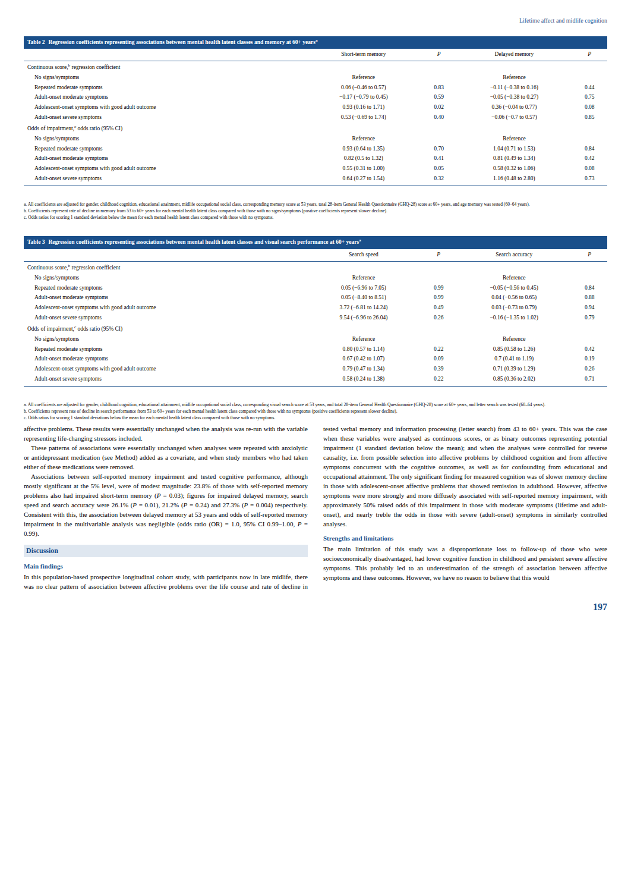Lifetime affect and midlife cognition
Table 2 Regression coefficients representing associations between mental health latent classes and memory at 60+ years a
| | Short-term memory | P | Delayed memory | P |
| --- | --- | --- | --- | --- |
| Continuous score, b regression coefficient | | | | |
| No signs/symptoms | Reference | | Reference | |
| Repeated moderate symptoms | 0.06 (–0.46 to 0.57) | 0.83 | −0.11 (−0.38 to 0.16) | 0.44 |
| Adult-onset moderate symptoms | −0.17 (−0.79 to 0.45) | 0.59 | −0.05 (−0.38 to 0.27) | 0.75 |
| Adolescent-onset symptoms with good adult outcome | 0.93 (0.16 to 1.71) | 0.02 | 0.36 (−0.04 to 0.77) | 0.08 |
| Adult-onset severe symptoms | 0.53 (−0.69 to 1.74) | 0.40 | −0.06 (−0.7 to 0.57) | 0.85 |
| Odds of impairment, c odds ratio (95% CI) | | | | |
| No signs/symptoms | Reference | | Reference | |
| Repeated moderate symptoms | 0.93 (0.64 to 1.35) | 0.70 | 1.04 (0.71 to 1.53) | 0.84 |
| Adult-onset moderate symptoms | 0.82 (0.5 to 1.32) | 0.41 | 0.81 (0.49 to 1.34) | 0.42 |
| Adolescent-onset symptoms with good adult outcome | 0.55 (0.31 to 1.00) | 0.05 | 0.58 (0.32 to 1.06) | 0.08 |
| Adult-onset severe symptoms | 0.64 (0.27 to 1.54) | 0.32 | 1.16 (0.48 to 2.80) | 0.73 |
a. All coefficients are adjusted for gender, childhood cognition, educational attainment, midlife occupational social class, corresponding memory score at 53 years, total 28-item General Health Questionnaire (GHQ-28) score at 60+ years, and age memory was tested (60–64 years).
b. Coefficients represent rate of decline in memory from 53 to 60+ years for each mental health latent class compared with those with no signs/symptoms (positive coefficients represent slower decline).
c. Odds ratios for scoring 1 standard deviation below the mean for each mental health latent class compared with those with no symptoms.
Table 3 Regression coefficients representing associations between mental health latent classes and visual search performance at 60+ years a
| | Search speed | P | Search accuracy | P |
| --- | --- | --- | --- | --- |
| Continuous score, b regression coefficient | | | | |
| No signs/symptoms | Reference | | Reference | |
| Repeated moderate symptoms | 0.05 (−6.96 to 7.05) | 0.99 | −0.05 (−0.56 to 0.45) | 0.84 |
| Adult-onset moderate symptoms | 0.05 (−8.40 to 8.51) | 0.99 | 0.04 (−0.56 to 0.65) | 0.88 |
| Adolescent-onset symptoms with good adult outcome | 3.72 (−6.81 to 14.24) | 0.49 | 0.03 (−0.73 to 0.79) | 0.94 |
| Adult-onset severe symptoms | 9.54 (−6.96 to 26.04) | 0.26 | −0.16 (−1.35 to 1.02) | 0.79 |
| Odds of impairment, c odds ratio (95% CI) | | | | |
| No signs/symptoms | Reference | | Reference | |
| Repeated moderate symptoms | 0.80 (0.57 to 1.14) | 0.22 | 0.85 (0.58 to 1.26) | 0.42 |
| Adult-onset moderate symptoms | 0.67 (0.42 to 1.07) | 0.09 | 0.7 (0.41 to 1.19) | 0.19 |
| Adolescent-onset symptoms with good adult outcome | 0.79 (0.47 to 1.34) | 0.39 | 0.71 (0.39 to 1.29) | 0.26 |
| Adult-onset severe symptoms | 0.58 (0.24 to 1.38) | 0.22 | 0.85 (0.36 to 2.02) | 0.71 |
a. All coefficients are adjusted for gender, childhood cognition, educational attainment, midlife occupational social class, corresponding visual search score at 53 years, and total 28-item General Health Questionnaire (GHQ-28) score at 60+ years, and letter search was tested (60–64 years).
b. Coefficients represent rate of decline in search performance from 53 to 60+ years for each mental health latent class compared with those with no symptoms (positive coefficients represent slower decline).
c. Odds ratios for scoring 1 standard deviations below the mean for each mental health latent class compared with those with no symptoms.
affective problems. These results were essentially unchanged when the analysis was re-run with the variable representing life-changing stressors included.
These patterns of associations were essentially unchanged when analyses were repeated with anxiolytic or antidepressant medication (see Method) added as a covariate, and when study members who had taken either of these medications were removed.
Associations between self-reported memory impairment and tested cognitive performance, although mostly significant at the 5% level, were of modest magnitude: 23.8% of those with self-reported memory problems also had impaired short-term memory (P = 0.03); figures for impaired delayed memory, search speed and search accuracy were 26.1% (P = 0.01), 21.2% (P = 0.24) and 27.3% (P = 0.004) respectively. Consistent with this, the association between delayed memory at 53 years and odds of self-reported memory impairment in the multivariable analysis was negligible (odds ratio (OR) = 1.0, 95% CI 0.99–1.00, P = 0.99).
Discussion
Main findings
In this population-based prospective longitudinal cohort study, with participants now in late midlife, there was no clear pattern of association between affective problems over the life course and rate of decline in tested verbal memory and information processing (letter search) from 43 to 60+ years. This was the case when these variables were analysed as continuous scores, or as binary outcomes representing potential impairment (1 standard deviation below the mean); and when the analyses were controlled for reverse causality, i.e. from possible selection into affective problems by childhood cognition and from affective symptoms concurrent with the cognitive outcomes, as well as for confounding from educational and occupational attainment. The only significant finding for measured cognition was of slower memory decline in those with adolescent-onset affective problems that showed remission in adulthood. However, affective symptoms were more strongly and more diffusely associated with self-reported memory impairment, with approximately 50% raised odds of this impairment in those with moderate symptoms (lifetime and adult-onset), and nearly treble the odds in those with severe (adult-onset) symptoms in similarly controlled analyses.
Strengths and limitations
The main limitation of this study was a disproportionate loss to follow-up of those who were socioeconomically disadvantaged, had lower cognitive function in childhood and persistent severe affective symptoms. This probably led to an underestimation of the strength of association between affective symptoms and these outcomes. However, we have no reason to believe that this would
197